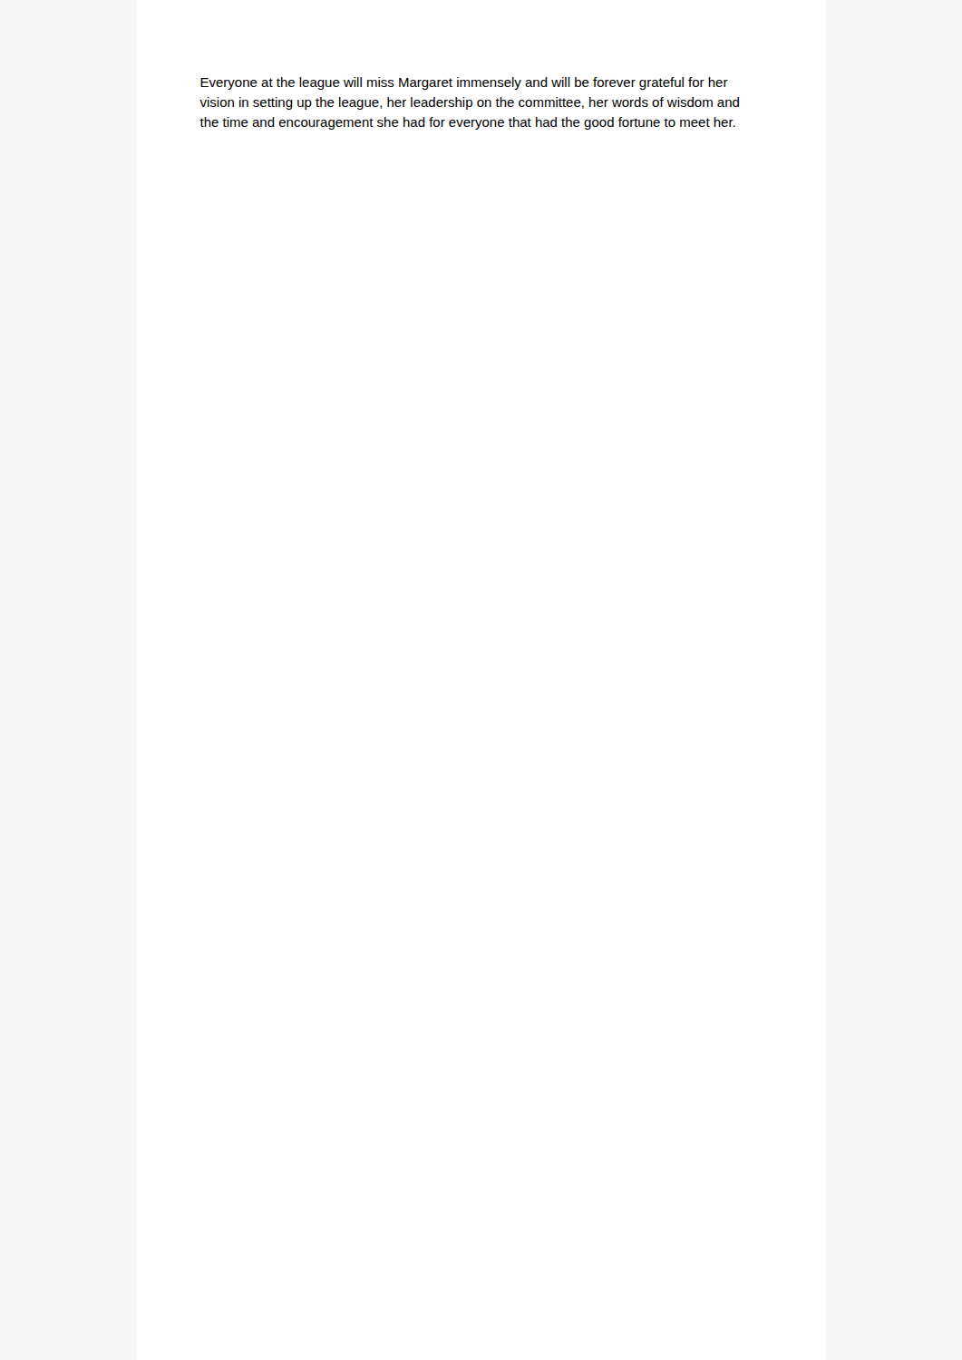Everyone at the league will miss Margaret immensely and will be forever grateful for her vision in setting up the league, her leadership on the committee, her words of wisdom and the time and encouragement she had for everyone that had the good fortune to meet her.